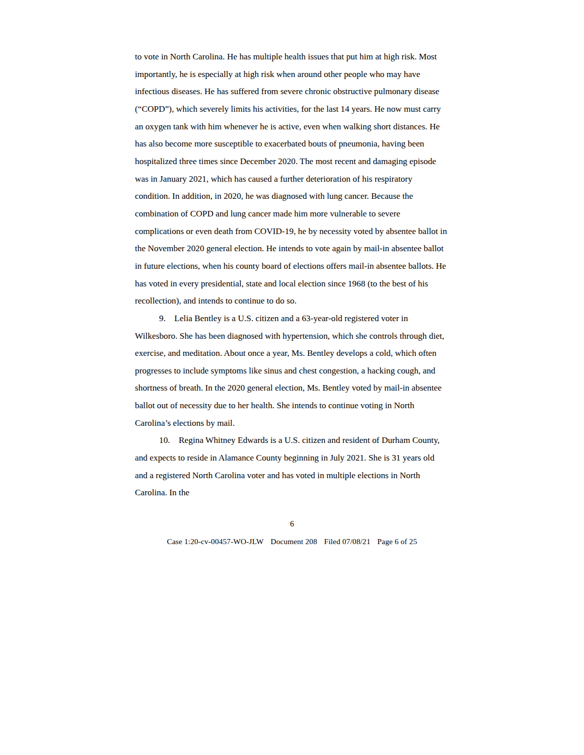to vote in North Carolina. He has multiple health issues that put him at high risk. Most importantly, he is especially at high risk when around other people who may have infectious diseases. He has suffered from severe chronic obstructive pulmonary disease (“COPD”), which severely limits his activities, for the last 14 years. He now must carry an oxygen tank with him whenever he is active, even when walking short distances. He has also become more susceptible to exacerbated bouts of pneumonia, having been hospitalized three times since December 2020. The most recent and damaging episode was in January 2021, which has caused a further deterioration of his respiratory condition. In addition, in 2020, he was diagnosed with lung cancer. Because the combination of COPD and lung cancer made him more vulnerable to severe complications or even death from COVID-19, he by necessity voted by absentee ballot in the November 2020 general election. He intends to vote again by mail-in absentee ballot in future elections, when his county board of elections offers mail-in absentee ballots. He has voted in every presidential, state and local election since 1968 (to the best of his recollection), and intends to continue to do so.
9. Lelia Bentley is a U.S. citizen and a 63-year-old registered voter in Wilkesboro. She has been diagnosed with hypertension, which she controls through diet, exercise, and meditation. About once a year, Ms. Bentley develops a cold, which often progresses to include symptoms like sinus and chest congestion, a hacking cough, and shortness of breath. In the 2020 general election, Ms. Bentley voted by mail-in absentee ballot out of necessity due to her health. She intends to continue voting in North Carolina’s elections by mail.
10. Regina Whitney Edwards is a U.S. citizen and resident of Durham County, and expects to reside in Alamance County beginning in July 2021. She is 31 years old and a registered North Carolina voter and has voted in multiple elections in North Carolina. In the
6
Case 1:20-cv-00457-WO-JLW Document 208 Filed 07/08/21 Page 6 of 25